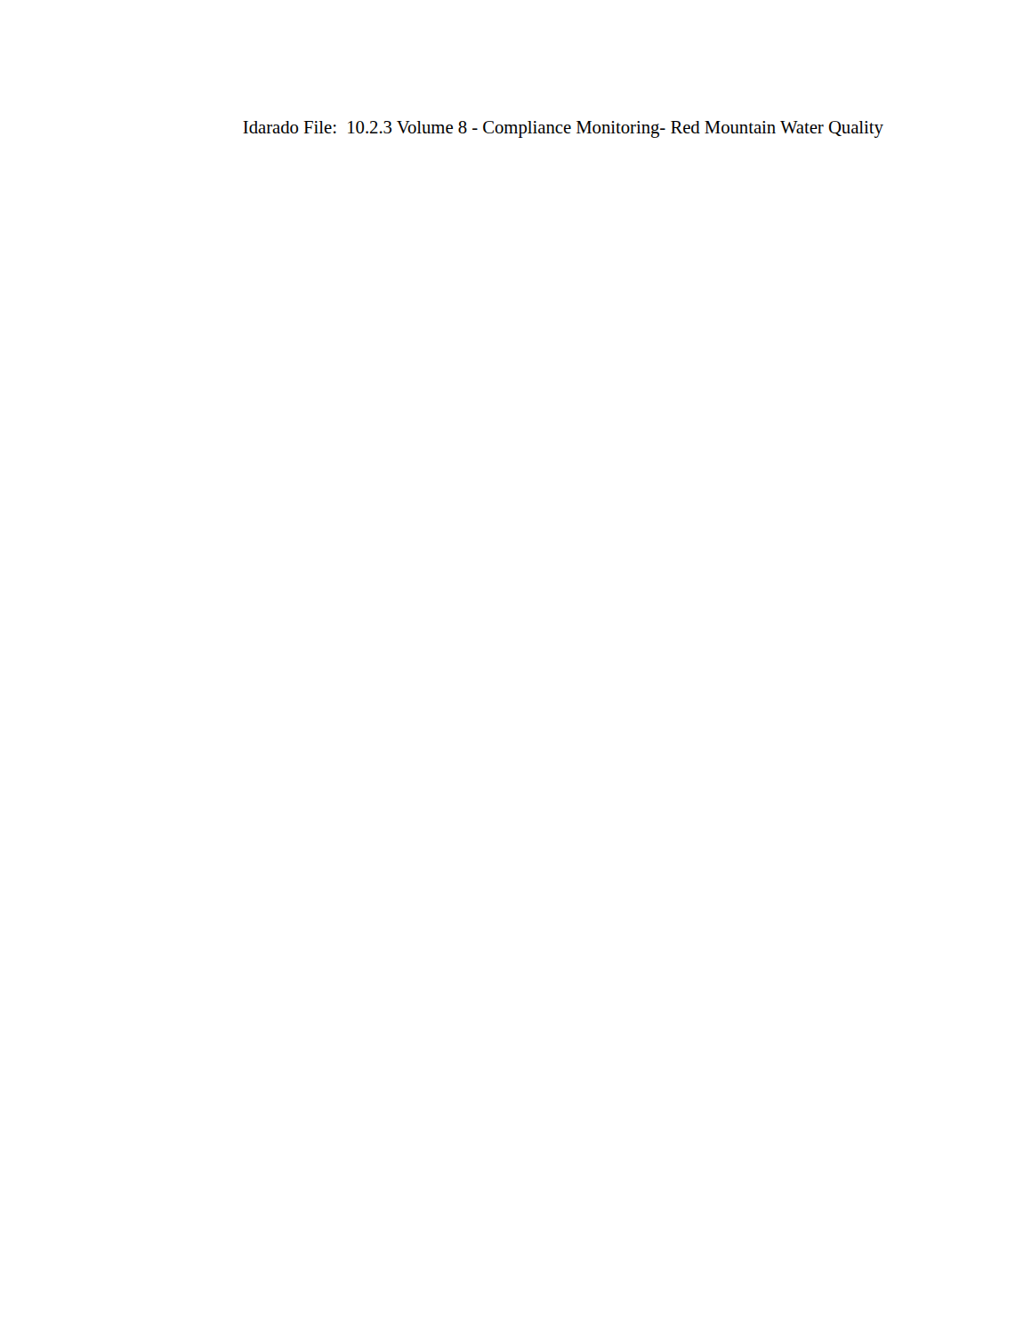Idarado File: 10.2.3 Volume 8 - Compliance Monitoring- Red Mountain Water Quality